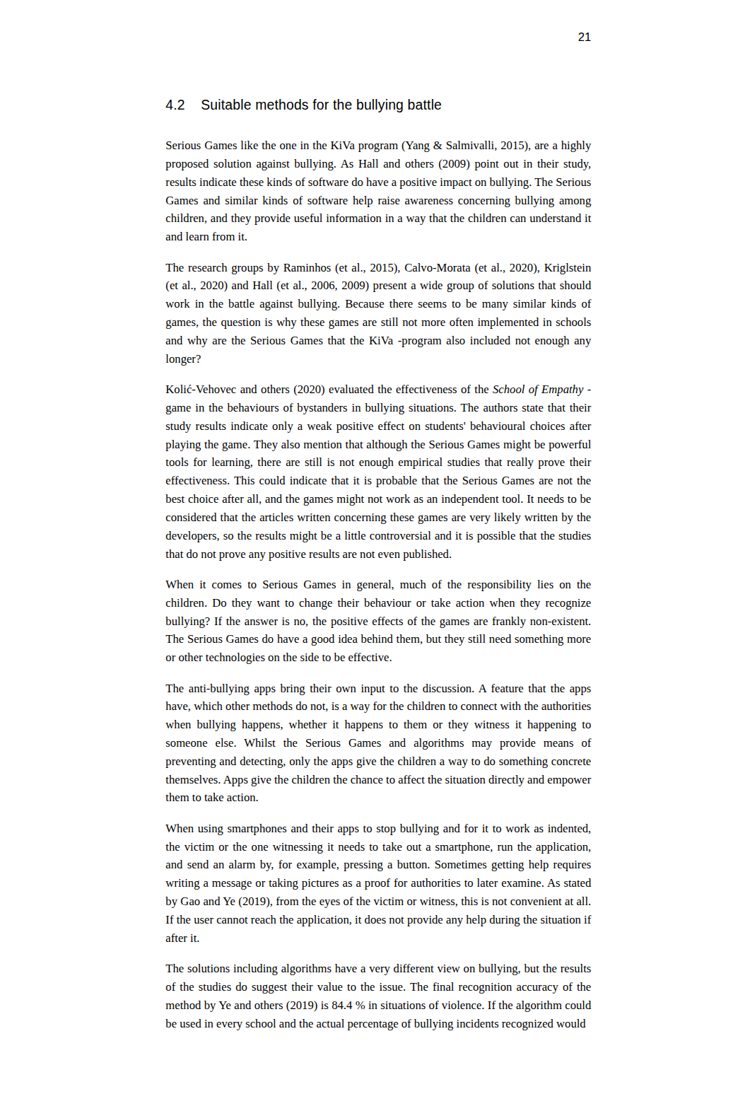21
4.2 Suitable methods for the bullying battle
Serious Games like the one in the KiVa program (Yang & Salmivalli, 2015), are a highly proposed solution against bullying. As Hall and others (2009) point out in their study, results indicate these kinds of software do have a positive impact on bullying. The Serious Games and similar kinds of software help raise awareness concerning bullying among children, and they provide useful information in a way that the children can understand it and learn from it.
The research groups by Raminhos (et al., 2015), Calvo-Morata (et al., 2020), Kriglstein (et al., 2020) and Hall (et al., 2006, 2009) present a wide group of solutions that should work in the battle against bullying. Because there seems to be many similar kinds of games, the question is why these games are still not more often implemented in schools and why are the Serious Games that the KiVa -program also included not enough any longer?
Kolić-Vehovec and others (2020) evaluated the effectiveness of the School of Empathy -game in the behaviours of bystanders in bullying situations. The authors state that their study results indicate only a weak positive effect on students' behavioural choices after playing the game. They also mention that although the Serious Games might be powerful tools for learning, there are still is not enough empirical studies that really prove their effectiveness. This could indicate that it is probable that the Serious Games are not the best choice after all, and the games might not work as an independent tool. It needs to be considered that the articles written concerning these games are very likely written by the developers, so the results might be a little controversial and it is possible that the studies that do not prove any positive results are not even published.
When it comes to Serious Games in general, much of the responsibility lies on the children. Do they want to change their behaviour or take action when they recognize bullying? If the answer is no, the positive effects of the games are frankly non-existent. The Serious Games do have a good idea behind them, but they still need something more or other technologies on the side to be effective.
The anti-bullying apps bring their own input to the discussion. A feature that the apps have, which other methods do not, is a way for the children to connect with the authorities when bullying happens, whether it happens to them or they witness it happening to someone else. Whilst the Serious Games and algorithms may provide means of preventing and detecting, only the apps give the children a way to do something concrete themselves. Apps give the children the chance to affect the situation directly and empower them to take action.
When using smartphones and their apps to stop bullying and for it to work as indented, the victim or the one witnessing it needs to take out a smartphone, run the application, and send an alarm by, for example, pressing a button. Sometimes getting help requires writing a message or taking pictures as a proof for authorities to later examine. As stated by Gao and Ye (2019), from the eyes of the victim or witness, this is not convenient at all. If the user cannot reach the application, it does not provide any help during the situation if after it.
The solutions including algorithms have a very different view on bullying, but the results of the studies do suggest their value to the issue. The final recognition accuracy of the method by Ye and others (2019) is 84.4 % in situations of violence. If the algorithm could be used in every school and the actual percentage of bullying incidents recognized would